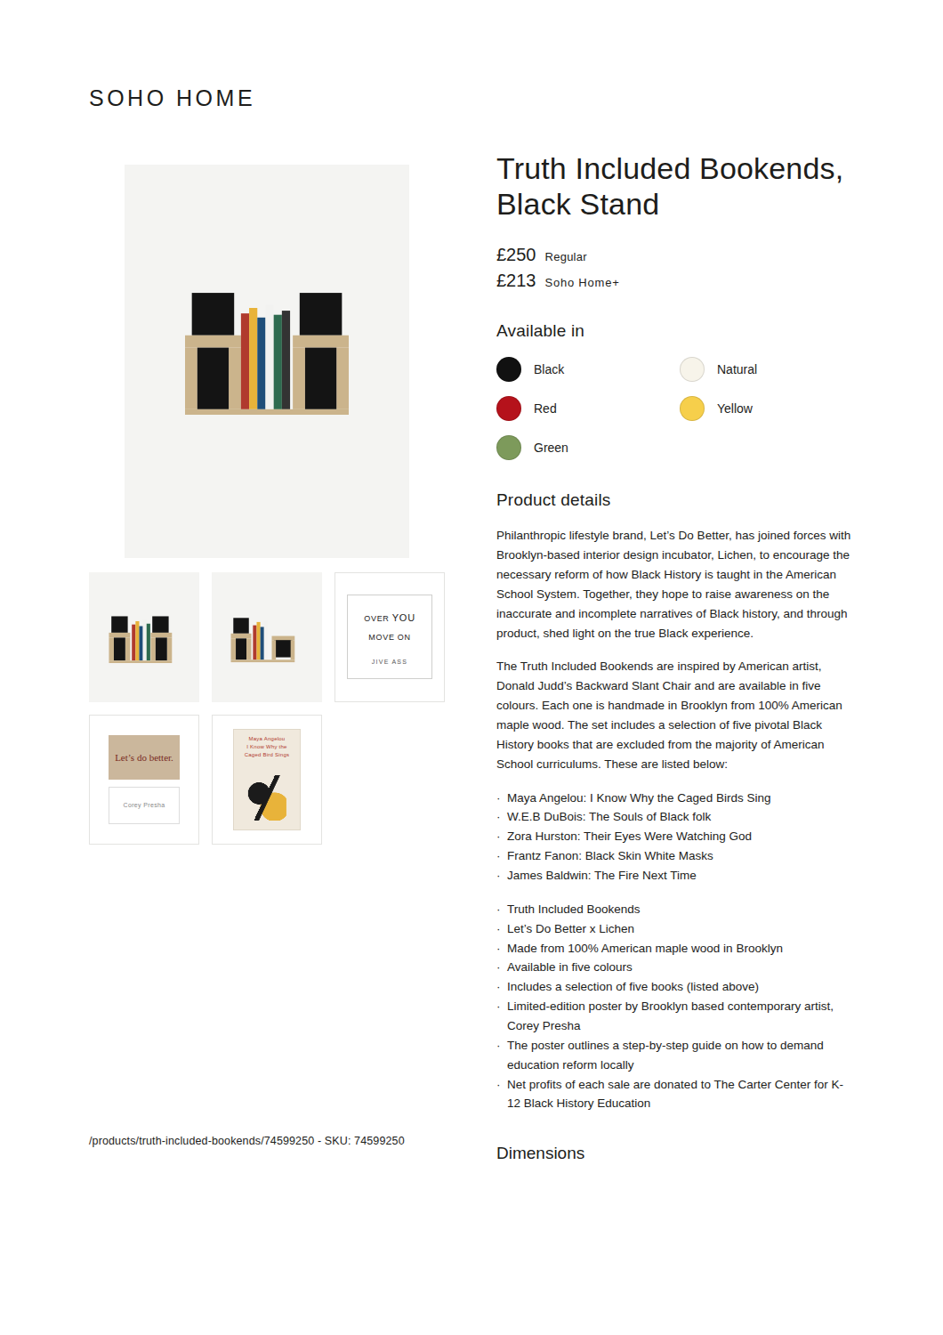Soho Home
Over You
Move On
Jive Ass
Let’s do better.
Corey Presha
Maya Angelou
I Know Why the
Caged Bird Sings
Truth Included Bookends,
Black Stand
£250 Regular
£213 Soho Home+
Available in
Black
Natural
Red
Yellow
Green
Product details
Philanthropic lifestyle brand, Let’s Do Better, has joined forces with Brooklyn-based interior design incubator, Lichen, to encourage the necessary reform of how Black History is taught in the American School System. Together, they hope to raise awareness on the inaccurate and incomplete narratives of Black history, and through product, shed light on the true Black experience.
The Truth Included Bookends are inspired by American artist, Donald Judd’s Backward Slant Chair and are available in five colours. Each one is handmade in Brooklyn from 100% American maple wood. The set includes a selection of five pivotal Black History books that are excluded from the majority of American School curriculums. These are listed below:
Maya Angelou: I Know Why the Caged Birds Sing
W.E.B DuBois: The Souls of Black folk
Zora Hurston: Their Eyes Were Watching God
Frantz Fanon: Black Skin White Masks
James Baldwin: The Fire Next Time
Truth Included Bookends
Let’s Do Better x Lichen
Made from 100% American maple wood in Brooklyn
Available in five colours
Includes a selection of five books (listed above)
Limited-edition poster by Brooklyn based contemporary artist, Corey Presha
The poster outlines a step-by-step guide on how to demand education reform locally
Net profits of each sale are donated to The Carter Center for K-12 Black History Education
Dimensions
/products/truth-included-bookends/74599250 - SKU: 74599250